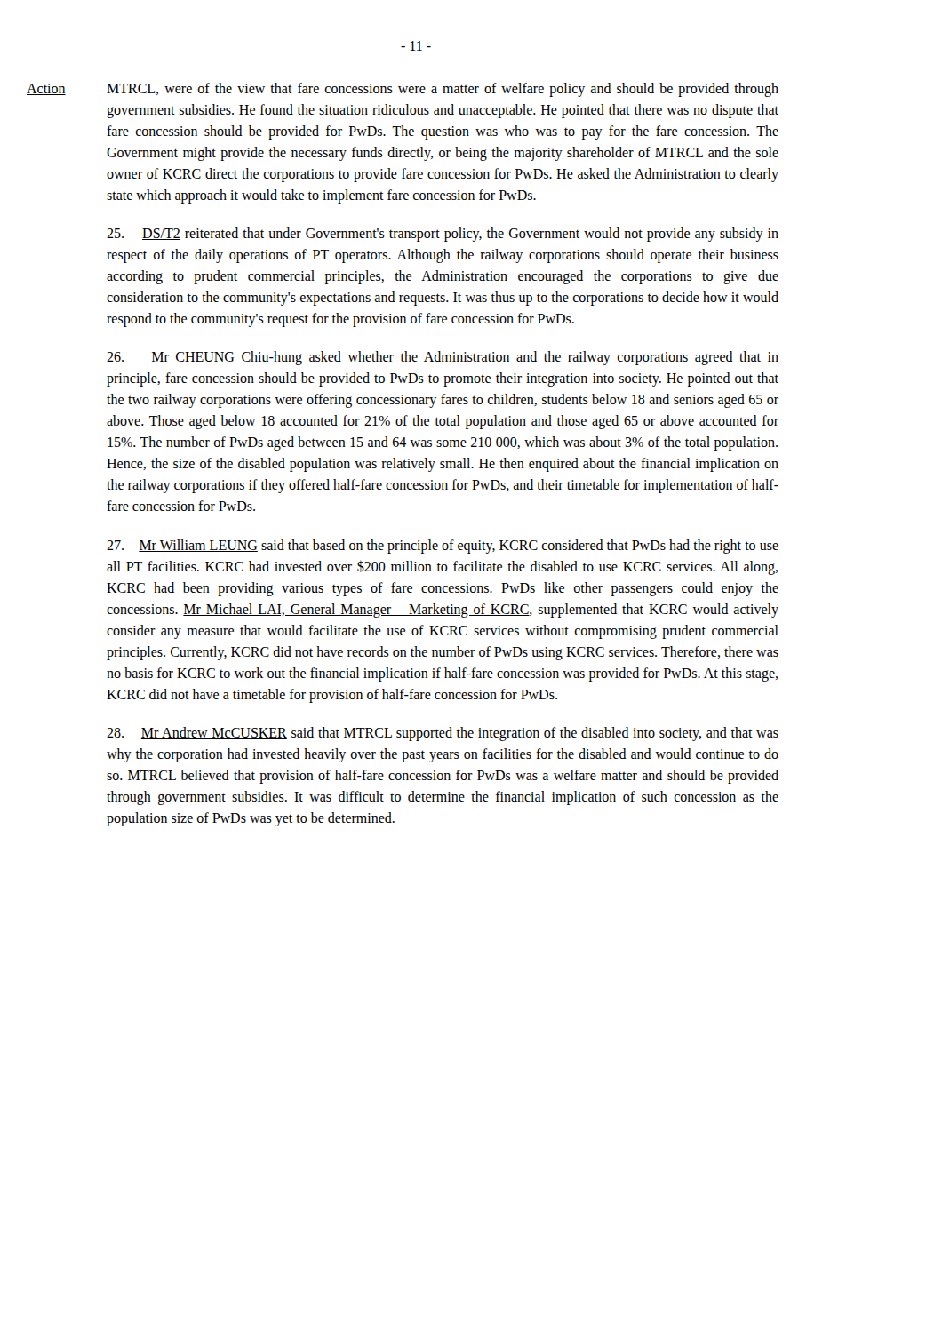- 11 -
Action
MTRCL, were of the view that fare concessions were a matter of welfare policy and should be provided through government subsidies. He found the situation ridiculous and unacceptable. He pointed that there was no dispute that fare concession should be provided for PwDs. The question was who was to pay for the fare concession. The Government might provide the necessary funds directly, or being the majority shareholder of MTRCL and the sole owner of KCRC direct the corporations to provide fare concession for PwDs. He asked the Administration to clearly state which approach it would take to implement fare concession for PwDs.
25. DS/T2 reiterated that under Government's transport policy, the Government would not provide any subsidy in respect of the daily operations of PT operators. Although the railway corporations should operate their business according to prudent commercial principles, the Administration encouraged the corporations to give due consideration to the community's expectations and requests. It was thus up to the corporations to decide how it would respond to the community's request for the provision of fare concession for PwDs.
26. Mr CHEUNG Chiu-hung asked whether the Administration and the railway corporations agreed that in principle, fare concession should be provided to PwDs to promote their integration into society. He pointed out that the two railway corporations were offering concessionary fares to children, students below 18 and seniors aged 65 or above. Those aged below 18 accounted for 21% of the total population and those aged 65 or above accounted for 15%. The number of PwDs aged between 15 and 64 was some 210 000, which was about 3% of the total population. Hence, the size of the disabled population was relatively small. He then enquired about the financial implication on the railway corporations if they offered half-fare concession for PwDs, and their timetable for implementation of half-fare concession for PwDs.
27. Mr William LEUNG said that based on the principle of equity, KCRC considered that PwDs had the right to use all PT facilities. KCRC had invested over $200 million to facilitate the disabled to use KCRC services. All along, KCRC had been providing various types of fare concessions. PwDs like other passengers could enjoy the concessions. Mr Michael LAI, General Manager – Marketing of KCRC, supplemented that KCRC would actively consider any measure that would facilitate the use of KCRC services without compromising prudent commercial principles. Currently, KCRC did not have records on the number of PwDs using KCRC services. Therefore, there was no basis for KCRC to work out the financial implication if half-fare concession was provided for PwDs. At this stage, KCRC did not have a timetable for provision of half-fare concession for PwDs.
28. Mr Andrew McCUSKER said that MTRCL supported the integration of the disabled into society, and that was why the corporation had invested heavily over the past years on facilities for the disabled and would continue to do so. MTRCL believed that provision of half-fare concession for PwDs was a welfare matter and should be provided through government subsidies. It was difficult to determine the financial implication of such concession as the population size of PwDs was yet to be determined.